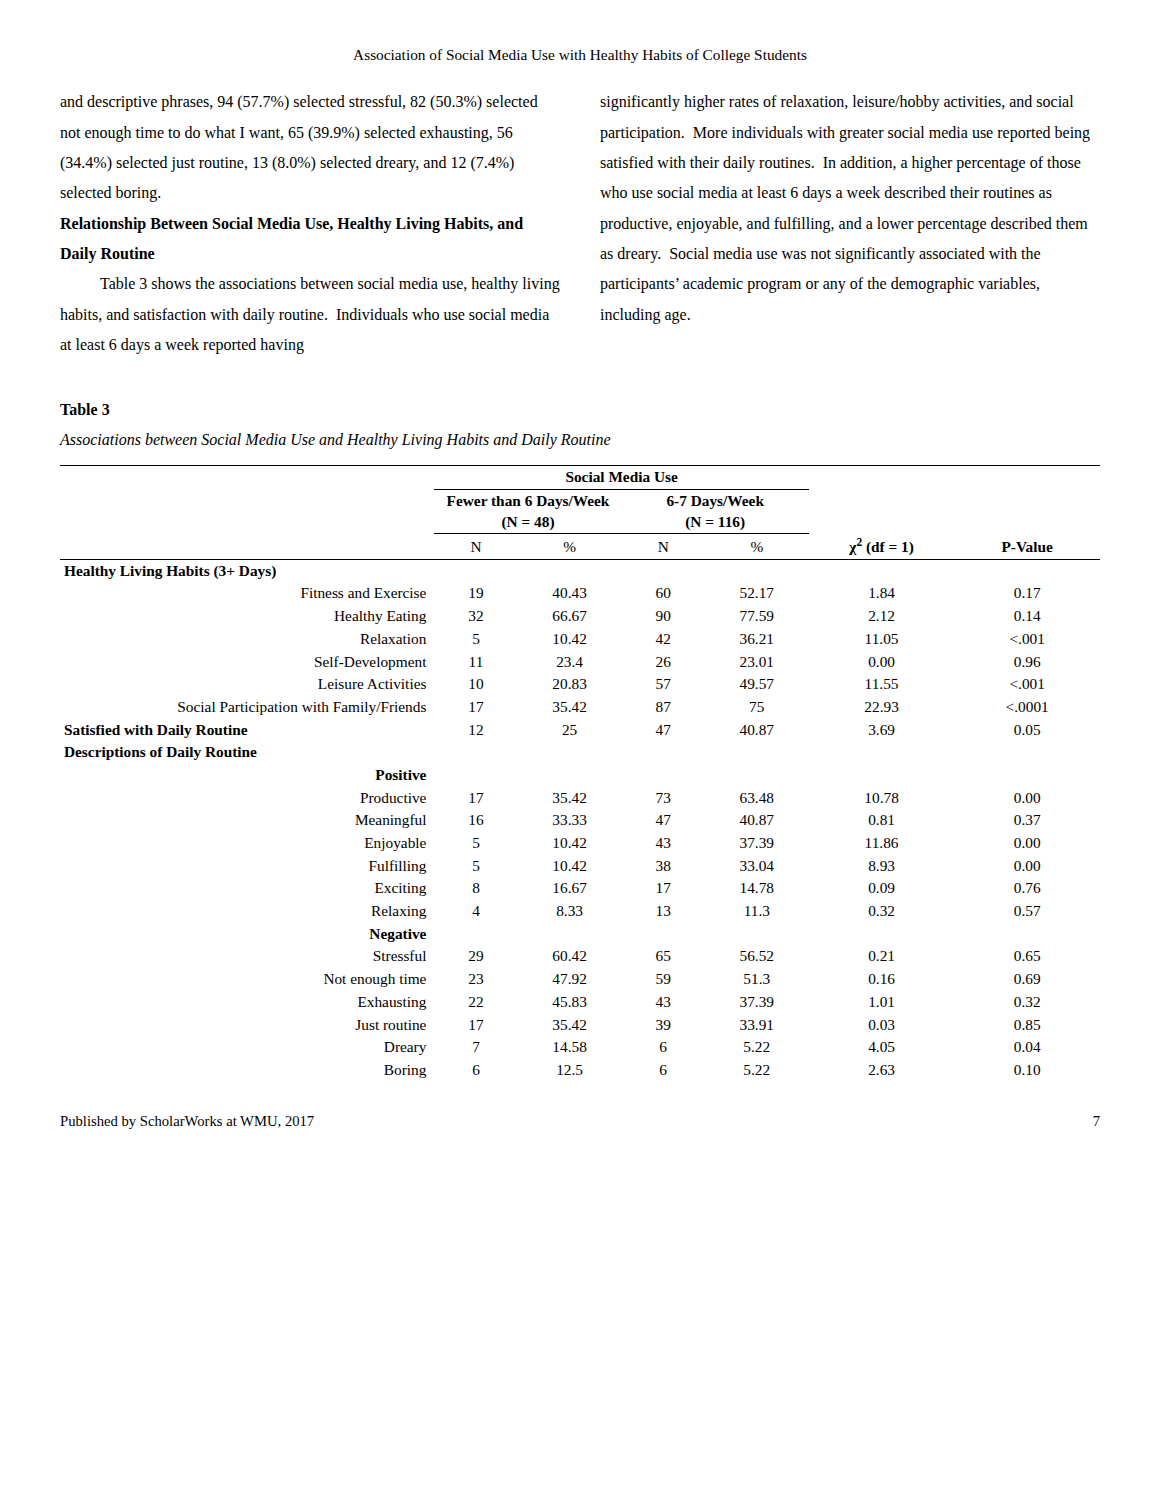Association of Social Media Use with Healthy Habits of College Students
and descriptive phrases, 94 (57.7%) selected stressful, 82 (50.3%) selected not enough time to do what I want, 65 (39.9%) selected exhausting, 56 (34.4%) selected just routine, 13 (8.0%) selected dreary, and 12 (7.4%) selected boring.
Relationship Between Social Media Use, Healthy Living Habits, and Daily Routine
Table 3 shows the associations between social media use, healthy living habits, and satisfaction with daily routine. Individuals who use social media at least 6 days a week reported having
significantly higher rates of relaxation, leisure/hobby activities, and social participation. More individuals with greater social media use reported being satisfied with their daily routines. In addition, a higher percentage of those who use social media at least 6 days a week described their routines as productive, enjoyable, and fulfilling, and a lower percentage described them as dreary. Social media use was not significantly associated with the participants’ academic program or any of the demographic variables, including age.
Table 3
Associations between Social Media Use and Healthy Living Habits and Daily Routine
| | Social Media Use | | |
| | Fewer than 6 Days/Week (N = 48) | 6-7 Days/Week (N = 116) | | |
| | N | % | N | % | χ 2 (df = 1) | P-Value |
| Healthy Living Habits (3+ Days) | | | | | | |
| Fitness and Exercise | 19 | 40.43 | 60 | 52.17 | 1.84 | 0.17 |
| Healthy Eating | 32 | 66.67 | 90 | 77.59 | 2.12 | 0.14 |
| Relaxation | 5 | 10.42 | 42 | 36.21 | 11.05 | <.001 |
| Self-Development | 11 | 23.4 | 26 | 23.01 | 0.00 | 0.96 |
| Leisure Activities | 10 | 20.83 | 57 | 49.57 | 11.55 | <.001 |
| Social Participation with Family/Friends | 17 | 35.42 | 87 | 75 | 22.93 | <.0001 |
| Satisfied with Daily Routine | 12 | 25 | 47 | 40.87 | 3.69 | 0.05 |
| Descriptions of Daily Routine | | | | | | |
| Positive | | | | | | |
| Productive | 17 | 35.42 | 73 | 63.48 | 10.78 | 0.00 |
| Meaningful | 16 | 33.33 | 47 | 40.87 | 0.81 | 0.37 |
| Enjoyable | 5 | 10.42 | 43 | 37.39 | 11.86 | 0.00 |
| Fulfilling | 5 | 10.42 | 38 | 33.04 | 8.93 | 0.00 |
| Exciting | 8 | 16.67 | 17 | 14.78 | 0.09 | 0.76 |
| Relaxing | 4 | 8.33 | 13 | 11.3 | 0.32 | 0.57 |
| Negative | | | | | | |
| Stressful | 29 | 60.42 | 65 | 56.52 | 0.21 | 0.65 |
| Not enough time | 23 | 47.92 | 59 | 51.3 | 0.16 | 0.69 |
| Exhausting | 22 | 45.83 | 43 | 37.39 | 1.01 | 0.32 |
| Just routine | 17 | 35.42 | 39 | 33.91 | 0.03 | 0.85 |
| Dreary | 7 | 14.58 | 6 | 5.22 | 4.05 | 0.04 |
| Boring | 6 | 12.5 | 6 | 5.22 | 2.63 | 0.10 |
Published by ScholarWorks at WMU, 2017
7